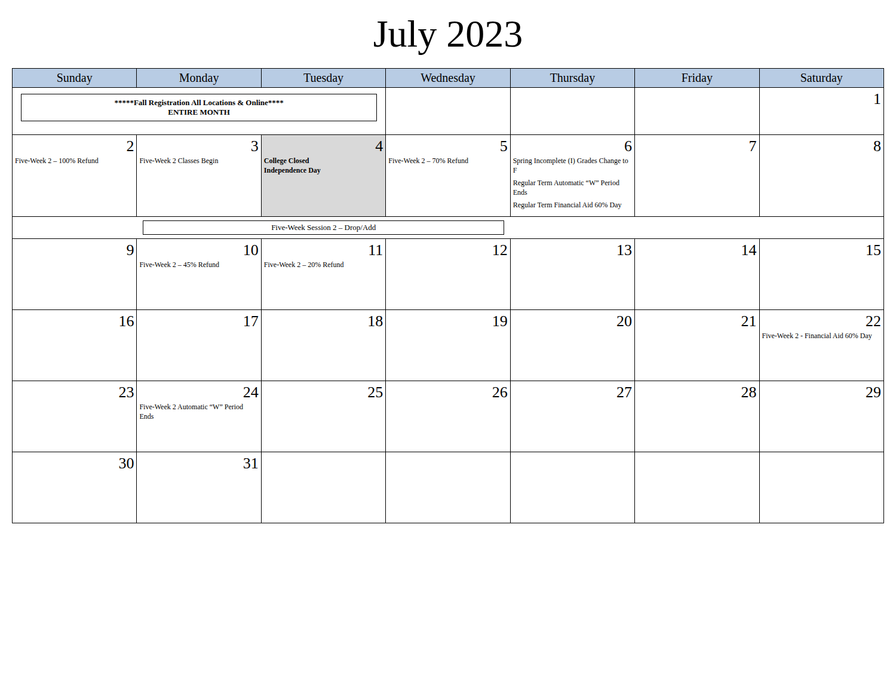July 2023
| Sunday | Monday | Tuesday | Wednesday | Thursday | Friday | Saturday |
| --- | --- | --- | --- | --- | --- | --- |
| *****Fall Registration All Locations & Online**** ENTIRE MONTH | | | | 1 |
| 2 Five-Week 2 – 100% Refund | 3 Five-Week 2 Classes Begin | 4 College Closed Independence Day | 5 Five-Week 2 – 70% Refund | 6 Spring Incomplete (I) Grades Change to F Regular Term Automatic “W” Period Ends Regular Term Financial Aid 60% Day | 7 | 8 |
| Five-Week Session 2 – Drop/Add |
| 9 | 10 Five-Week 2 – 45% Refund | 11 Five-Week 2 – 20% Refund | 12 | 13 | 14 | 15 |
| 16 | 17 | 18 | 19 | 20 | 21 | 22 Five-Week 2 - Financial Aid 60% Day |
| 23 | 24 Five-Week 2 Automatic “W” Period Ends | 25 | 26 | 27 | 28 | 29 |
| 30 | 31 | | | | | |